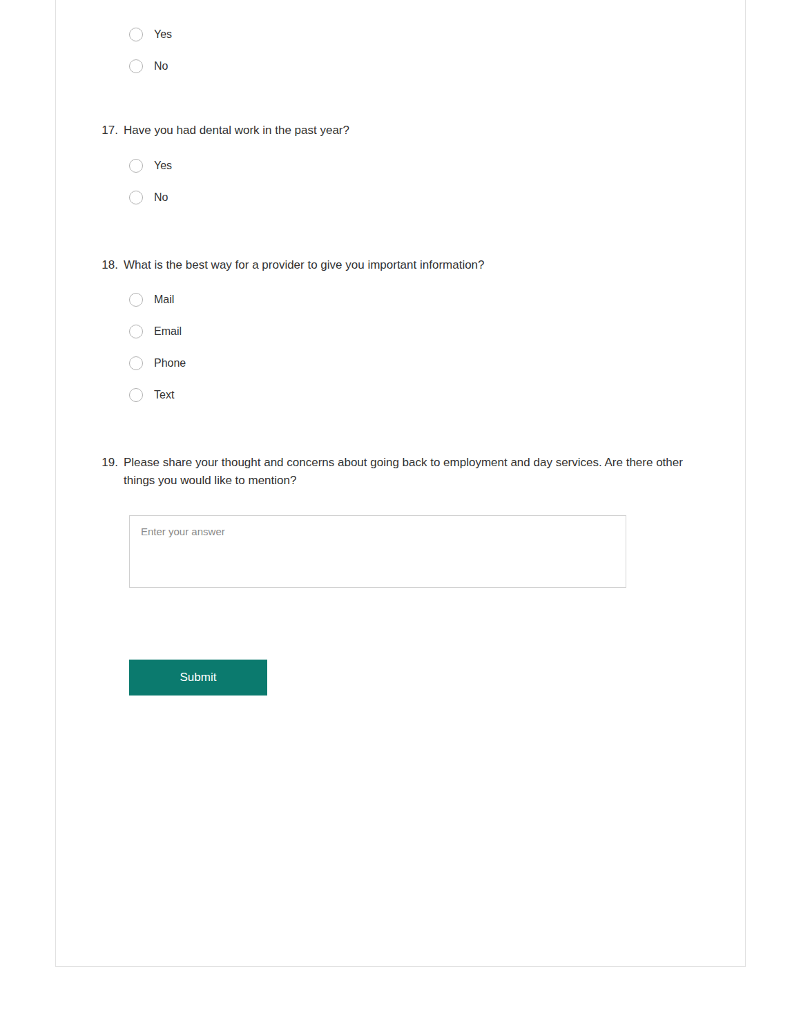Yes
No
17. Have you had dental work in the past year?
Yes
No
18. What is the best way for a provider to give you important information?
Mail
Email
Phone
Text
19. Please share your thought and concerns about going back to employment and day services. Are there other things you would like to mention?
Submit